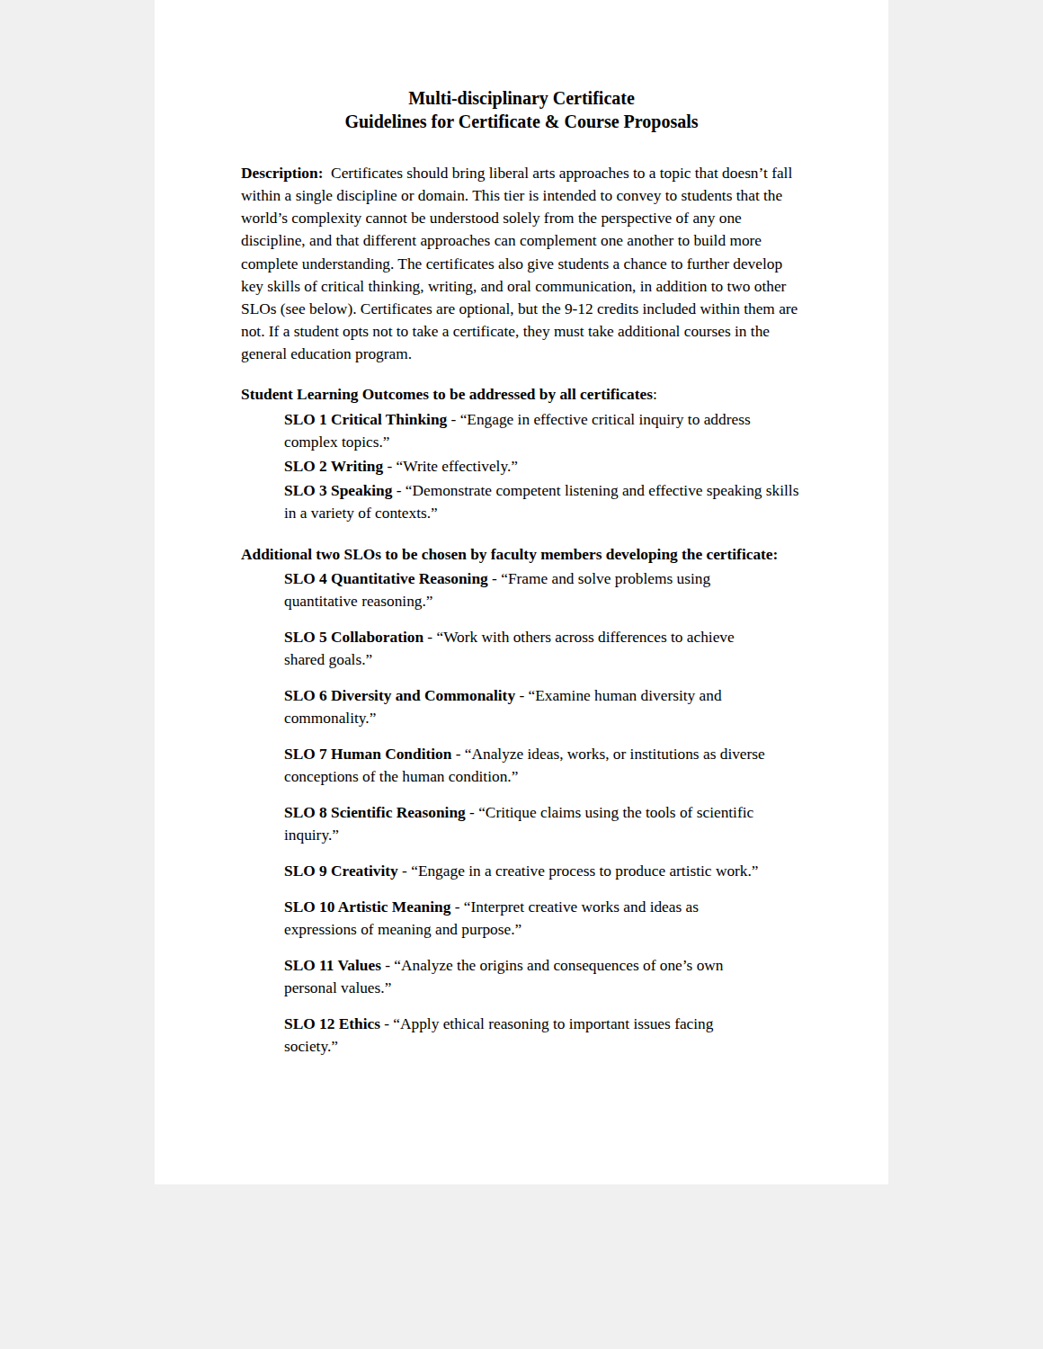Multi-disciplinary Certificate Guidelines for Certificate & Course Proposals
Description: Certificates should bring liberal arts approaches to a topic that doesn’t fall within a single discipline or domain. This tier is intended to convey to students that the world’s complexity cannot be understood solely from the perspective of any one discipline, and that different approaches can complement one another to build more complete understanding. The certificates also give students a chance to further develop key skills of critical thinking, writing, and oral communication, in addition to two other SLOs (see below). Certificates are optional, but the 9-12 credits included within them are not. If a student opts not to take a certificate, they must take additional courses in the general education program.
Student Learning Outcomes to be addressed by all certificates:
SLO 1 Critical Thinking - “Engage in effective critical inquiry to address complex topics.”
SLO 2 Writing - “Write effectively.”
SLO 3 Speaking - “Demonstrate competent listening and effective speaking skills in a variety of contexts.”
Additional two SLOs to be chosen by faculty members developing the certificate:
SLO 4 Quantitative Reasoning - “Frame and solve problems using quantitative reasoning.”
SLO 5 Collaboration - “Work with others across differences to achieve shared goals.”
SLO 6 Diversity and Commonality - “Examine human diversity and commonality.”
SLO 7 Human Condition - “Analyze ideas, works, or institutions as diverse conceptions of the human condition.”
SLO 8 Scientific Reasoning - “Critique claims using the tools of scientific inquiry.”
SLO 9 Creativity - “Engage in a creative process to produce artistic work.”
SLO 10 Artistic Meaning - “Interpret creative works and ideas as expressions of meaning and purpose.”
SLO 11 Values - “Analyze the origins and consequences of one’s own personal values.”
SLO 12 Ethics - “Apply ethical reasoning to important issues facing society.”